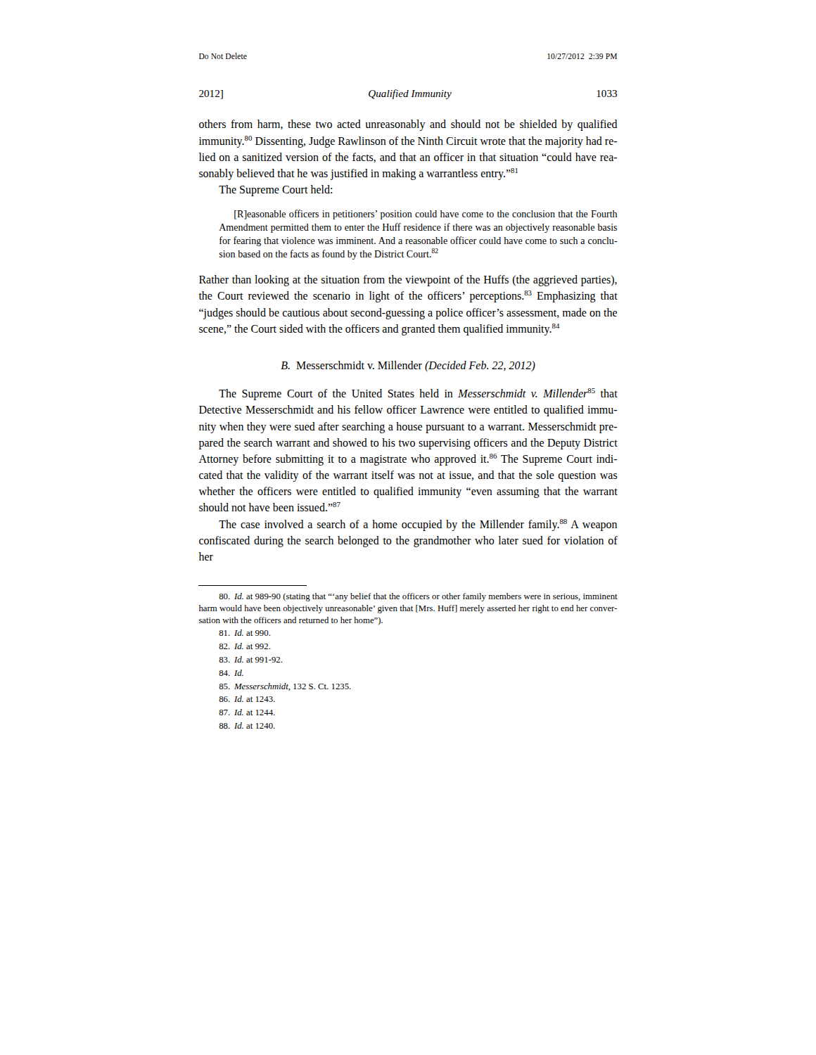Do Not Delete 10/27/2012 2:39 PM
2012] Qualified Immunity 1033
others from harm, these two acted unreasonably and should not be shielded by qualified immunity.80 Dissenting, Judge Rawlinson of the Ninth Circuit wrote that the majority had relied on a sanitized version of the facts, and that an officer in that situation “could have reasonably believed that he was justified in making a warrantless entry.”81
The Supreme Court held:
[R]easonable officers in petitioners’ position could have come to the conclusion that the Fourth Amendment permitted them to enter the Huff residence if there was an objectively reasonable basis for fearing that violence was imminent. And a reasonable officer could have come to such a conclusion based on the facts as found by the District Court.82
Rather than looking at the situation from the viewpoint of the Huffs (the aggrieved parties), the Court reviewed the scenario in light of the officers’ perceptions.83 Emphasizing that “judges should be cautious about second-guessing a police officer’s assessment, made on the scene,” the Court sided with the officers and granted them qualified immunity.84
B. Messerschmidt v. Millender (Decided Feb. 22, 2012)
The Supreme Court of the United States held in Messerschmidt v. Millender85 that Detective Messerschmidt and his fellow officer Lawrence were entitled to qualified immunity when they were sued after searching a house pursuant to a warrant. Messerschmidt prepared the search warrant and showed to his two supervising officers and the Deputy District Attorney before submitting it to a magistrate who approved it.86 The Supreme Court indicated that the validity of the warrant itself was not at issue, and that the sole question was whether the officers were entitled to qualified immunity “even assuming that the warrant should not have been issued.”87
The case involved a search of a home occupied by the Millender family.88 A weapon confiscated during the search belonged to the grandmother who later sued for violation of her
80. Id. at 989-90 (stating that “‘any belief that the officers or other family members were in serious, imminent harm would have been objectively unreasonable’ given that [Mrs. Huff] merely asserted her right to end her conversation with the officers and returned to her home”).
81. Id. at 990.
82. Id. at 992.
83. Id. at 991-92.
84. Id.
85. Messerschmidt, 132 S. Ct. 1235.
86. Id. at 1243.
87. Id. at 1244.
88. Id. at 1240.